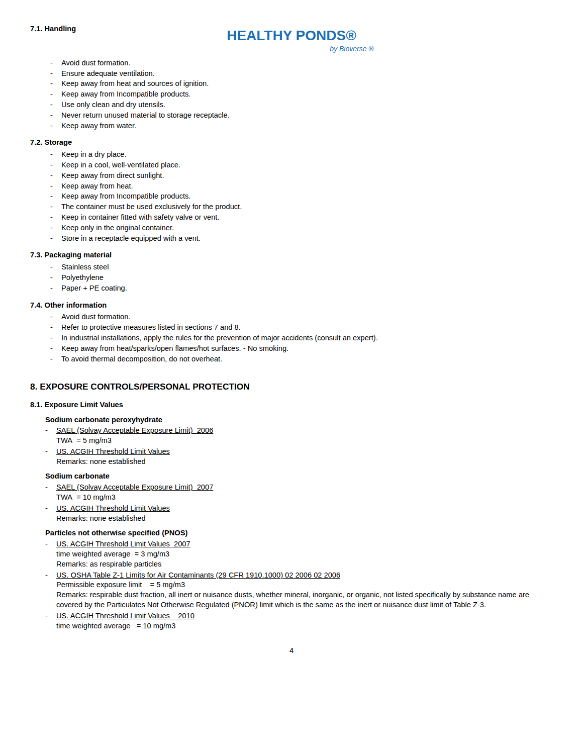7.1. Handling
Avoid dust formation.
Ensure adequate ventilation.
Keep away from heat and sources of ignition.
Keep away from Incompatible products.
Use only clean and dry utensils.
Never return unused material to storage receptacle.
Keep away from water.
7.2. Storage
Keep in a dry place.
Keep in a cool, well-ventilated place.
Keep away from direct sunlight.
Keep away from heat.
Keep away from Incompatible products.
The container must be used exclusively for the product.
Keep in container fitted with safety valve or vent.
Keep only in the original container.
Store in a receptacle equipped with a vent.
7.3. Packaging material
Stainless steel
Polyethylene
Paper + PE coating.
7.4. Other information
Avoid dust formation.
Refer to protective measures listed in sections 7 and 8.
In industrial installations, apply the rules for the prevention of major accidents (consult an expert).
Keep away from heat/sparks/open flames/hot surfaces. - No smoking.
To avoid thermal decomposition, do not overheat.
8. EXPOSURE CONTROLS/PERSONAL PROTECTION
8.1. Exposure Limit Values
Sodium carbonate peroxyhydrate
SAEL (Solvay Acceptable Exposure Limit) 2006
TWA = 5 mg/m3
US. ACGIH Threshold Limit Values
Remarks: none established
Sodium carbonate
SAEL (Solvay Acceptable Exposure Limit) 2007
TWA = 10 mg/m3
US. ACGIH Threshold Limit Values
Remarks: none established
Particles not otherwise specified (PNOS)
US. ACGIH Threshold Limit Values 2007
time weighted average = 3 mg/m3
Remarks: as respirable particles
US. OSHA Table Z-1 Limits for Air Contaminants (29 CFR 1910.1000) 02 2006 02 2006
Permissible exposure limit = 5 mg/m3
Remarks: respirable dust fraction, all inert or nuisance dusts, whether mineral, inorganic, or organic, not listed specifically by substance name are covered by the Particulates Not Otherwise Regulated (PNOR) limit which is the same as the inert or nuisance dust limit of Table Z-3.
US. ACGIH Threshold Limit Values 2010
time weighted average = 10 mg/m3
4